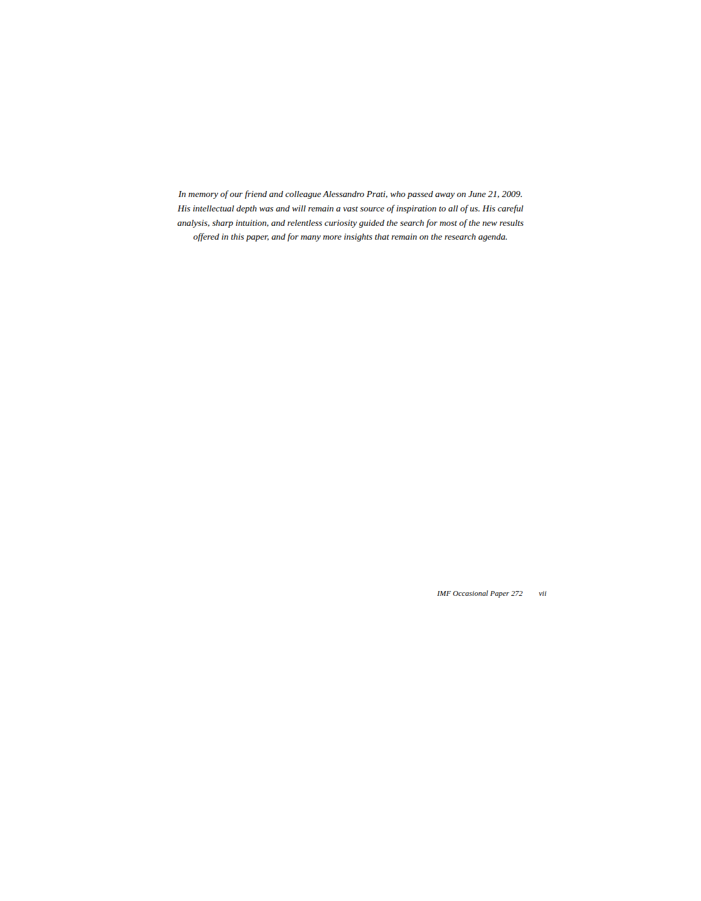In memory of our friend and colleague Alessandro Prati, who passed away on June 21, 2009. His intellectual depth was and will remain a vast source of inspiration to all of us. His careful analysis, sharp intuition, and relentless curiosity guided the search for most of the new results offered in this paper, and for many more insights that remain on the research agenda.
IMF Occasional Paper 272vii